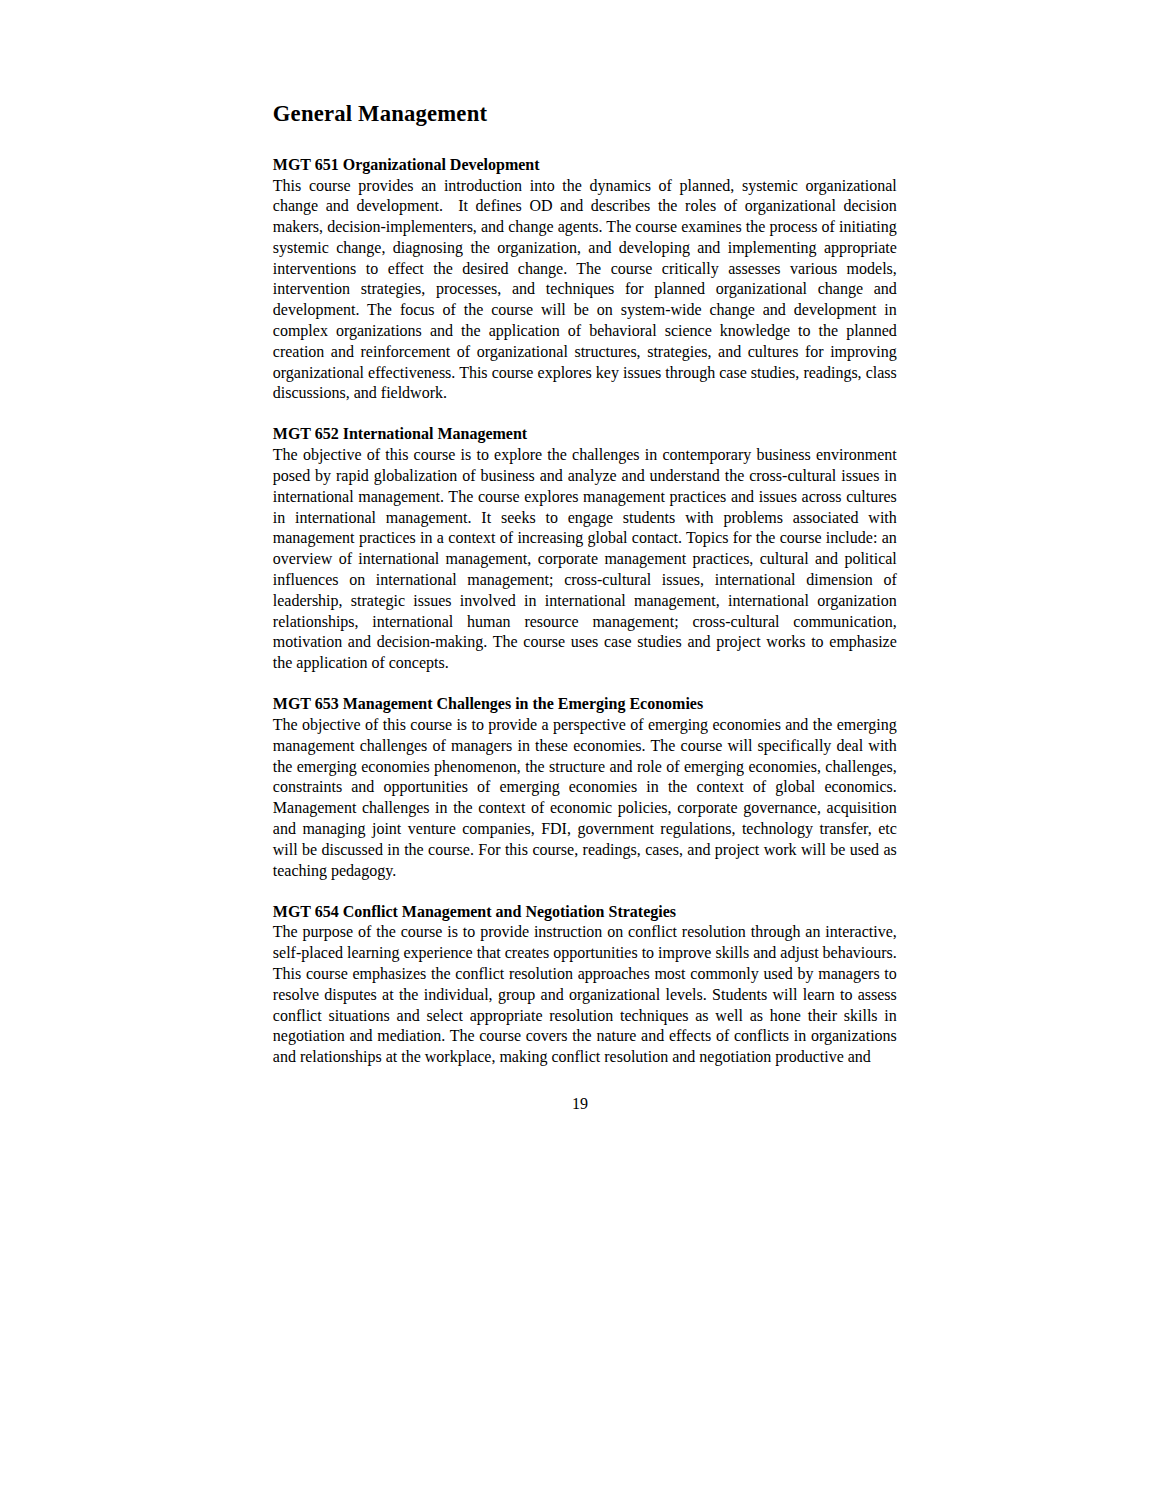General Management
MGT 651 Organizational Development
This course provides an introduction into the dynamics of planned, systemic organizational change and development. It defines OD and describes the roles of organizational decision makers, decision-implementers, and change agents. The course examines the process of initiating systemic change, diagnosing the organization, and developing and implementing appropriate interventions to effect the desired change. The course critically assesses various models, intervention strategies, processes, and techniques for planned organizational change and development. The focus of the course will be on system-wide change and development in complex organizations and the application of behavioral science knowledge to the planned creation and reinforcement of organizational structures, strategies, and cultures for improving organizational effectiveness. This course explores key issues through case studies, readings, class discussions, and fieldwork.
MGT 652 International Management
The objective of this course is to explore the challenges in contemporary business environment posed by rapid globalization of business and analyze and understand the cross-cultural issues in international management. The course explores management practices and issues across cultures in international management. It seeks to engage students with problems associated with management practices in a context of increasing global contact. Topics for the course include: an overview of international management, corporate management practices, cultural and political influences on international management; cross-cultural issues, international dimension of leadership, strategic issues involved in international management, international organization relationships, international human resource management; cross-cultural communication, motivation and decision-making. The course uses case studies and project works to emphasize the application of concepts.
MGT 653 Management Challenges in the Emerging Economies
The objective of this course is to provide a perspective of emerging economies and the emerging management challenges of managers in these economies. The course will specifically deal with the emerging economies phenomenon, the structure and role of emerging economies, challenges, constraints and opportunities of emerging economies in the context of global economics. Management challenges in the context of economic policies, corporate governance, acquisition and managing joint venture companies, FDI, government regulations, technology transfer, etc will be discussed in the course. For this course, readings, cases, and project work will be used as teaching pedagogy.
MGT 654 Conflict Management and Negotiation Strategies
The purpose of the course is to provide instruction on conflict resolution through an interactive, self-placed learning experience that creates opportunities to improve skills and adjust behaviours. This course emphasizes the conflict resolution approaches most commonly used by managers to resolve disputes at the individual, group and organizational levels. Students will learn to assess conflict situations and select appropriate resolution techniques as well as hone their skills in negotiation and mediation. The course covers the nature and effects of conflicts in organizations and relationships at the workplace, making conflict resolution and negotiation productive and
19